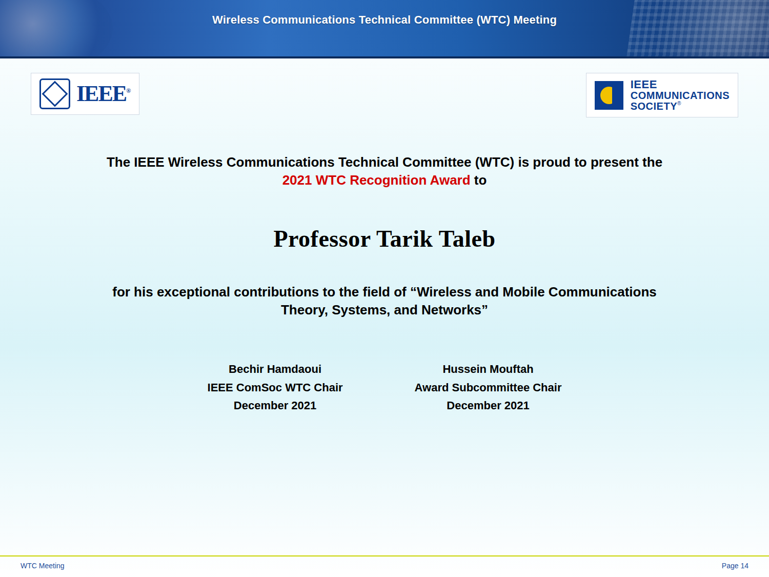Wireless Communications Technical Committee (WTC) Meeting
IEEE®
IEEE
COMMUNICATIONS
SOCIETY®
The IEEE Wireless Communications Technical Committee (WTC) is proud to present the 2021 WTC Recognition Award to
Professor Tarik Taleb
for his exceptional contributions to the field of “Wireless and Mobile Communications Theory, Systems, and Networks”
Bechir Hamdaoui
IEEE ComSoc WTC Chair
December 2021
Hussein Mouftah
Award Subcommittee Chair
December 2021
WTC Meeting
Page 14